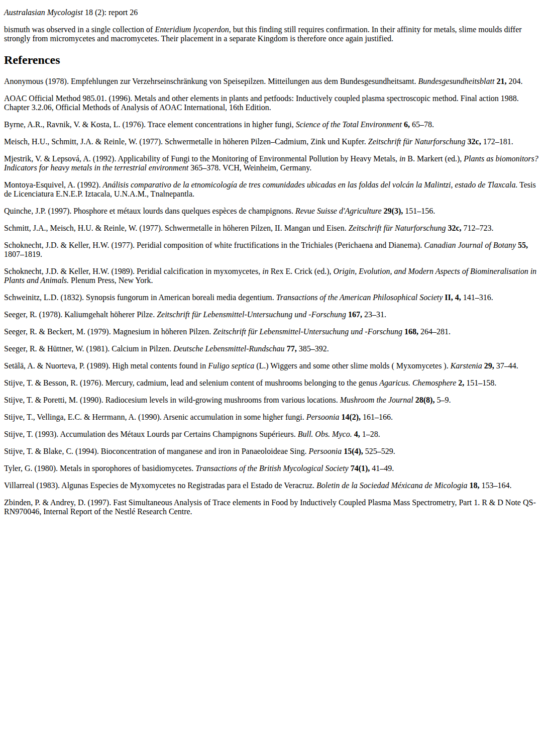Australasian Mycologist 18 (2): report 26
bismuth was observed in a single collection of Enteridium lycoperdon, but this finding still requires confirmation. In their affinity for metals, slime moulds differ strongly from micromycetes and macromycetes. Their placement in a separate Kingdom is therefore once again justified.
References
Anonymous (1978). Empfehlungen zur Verzehrseinschränkung von Speisepilzen. Mitteilungen aus dem Bundesgesundheitsamt. Bundesgesundheitsblatt 21, 204.
AOAC Official Method 985.01. (1996). Metals and other elements in plants and petfoods: Inductively coupled plasma spectroscopic method. Final action 1988. Chapter 3.2.06, Official Methods of Analysis of AOAC International, 16th Edition.
Byrne, A.R., Ravnik, V. & Kosta, L. (1976). Trace element concentrations in higher fungi, Science of the Total Environment 6, 65–78.
Meisch, H.U., Schmitt, J.A. & Reinle, W. (1977). Schwermetalle in höheren Pilzen–Cadmium, Zink und Kupfer. Zeitschrift für Naturforschung 32c, 172–181.
Mjestrik, V. & Lepsová, A. (1992). Applicability of Fungi to the Monitoring of Environmental Pollution by Heavy Metals, in B. Markert (ed.), Plants as biomonitors? Indicators for heavy metals in the terrestrial environment 365–378. VCH, Weinheim, Germany.
Montoya-Esquivel, A. (1992). Análisis comparativo de la etnomicología de tres comunidades ubicadas en las foldas del volcán la Malintzi, estado de Tlaxcala. Tesis de Licenciatura E.N.E.P. Iztacala, U.N.A.M., Tnalnepantla.
Quinche, J.P. (1997). Phosphore et métaux lourds dans quelques espèces de champignons. Revue Suisse d'Agriculture 29(3), 151–156.
Schmitt, J.A., Meisch, H.U. & Reinle, W. (1977). Schwermetalle in höheren Pilzen, II. Mangan und Eisen. Zeitschrift für Naturforschung 32c, 712–723.
Schoknecht, J.D. & Keller, H.W. (1977). Peridial composition of white fructifications in the Trichiales (Perichaena and Dianema). Canadian Journal of Botany 55, 1807–1819.
Schoknecht, J.D. & Keller, H.W. (1989). Peridial calcification in myxomycetes, in Rex E. Crick (ed.), Origin, Evolution, and Modern Aspects of Biomineralisation in Plants and Animals. Plenum Press, New York.
Schweinitz, L.D. (1832). Synopsis fungorum in American boreali media degentium. Transactions of the American Philosophical Society II, 4, 141–316.
Seeger, R. (1978). Kaliumgehalt höherer Pilze. Zeitschrift für Lebensmittel-Untersuchung und -Forschung 167, 23–31.
Seeger, R. & Beckert, M. (1979). Magnesium in höheren Pilzen. Zeitschrift für Lebensmittel-Untersuchung und -Forschung 168, 264–281.
Seeger, R. & Hüttner, W. (1981). Calcium in Pilzen. Deutsche Lebensmittel-Rundschau 77, 385–392.
Setälä, A. & Nuorteva, P. (1989). High metal contents found in Fuligo septica (L.) Wiggers and some other slime molds ( Myxomycetes ). Karstenia 29, 37–44.
Stijve, T. & Besson, R. (1976). Mercury, cadmium, lead and selenium content of mushrooms belonging to the genus Agaricus. Chemosphere 2, 151–158.
Stijve, T. & Poretti, M. (1990). Radiocesium levels in wild-growing mushrooms from various locations. Mushroom the Journal 28(8), 5–9.
Stijve, T., Vellinga, E.C. & Herrmann, A. (1990). Arsenic accumulation in some higher fungi. Persoonia 14(2), 161–166.
Stijve, T. (1993). Accumulation des Métaux Lourds par Certains Champignons Supérieurs. Bull. Obs. Myco. 4, 1–28.
Stijve, T. & Blake, C. (1994). Bioconcentration of manganese and iron in Panaeoloideae Sing. Persoonia 15(4), 525–529.
Tyler, G. (1980). Metals in sporophores of basidiomycetes. Transactions of the British Mycological Society 74(1), 41–49.
Villarreal (1983). Algunas Especies de Myxomycetes no Registradas para el Estado de Veracruz. Boletin de la Sociedad Méxicana de Micologia 18, 153–164.
Zbinden, P. & Andrey, D. (1997). Fast Simultaneous Analysis of Trace elements in Food by Inductively Coupled Plasma Mass Spectrometry, Part 1. R & D Note QS-RN970046, Internal Report of the Nestlé Research Centre.